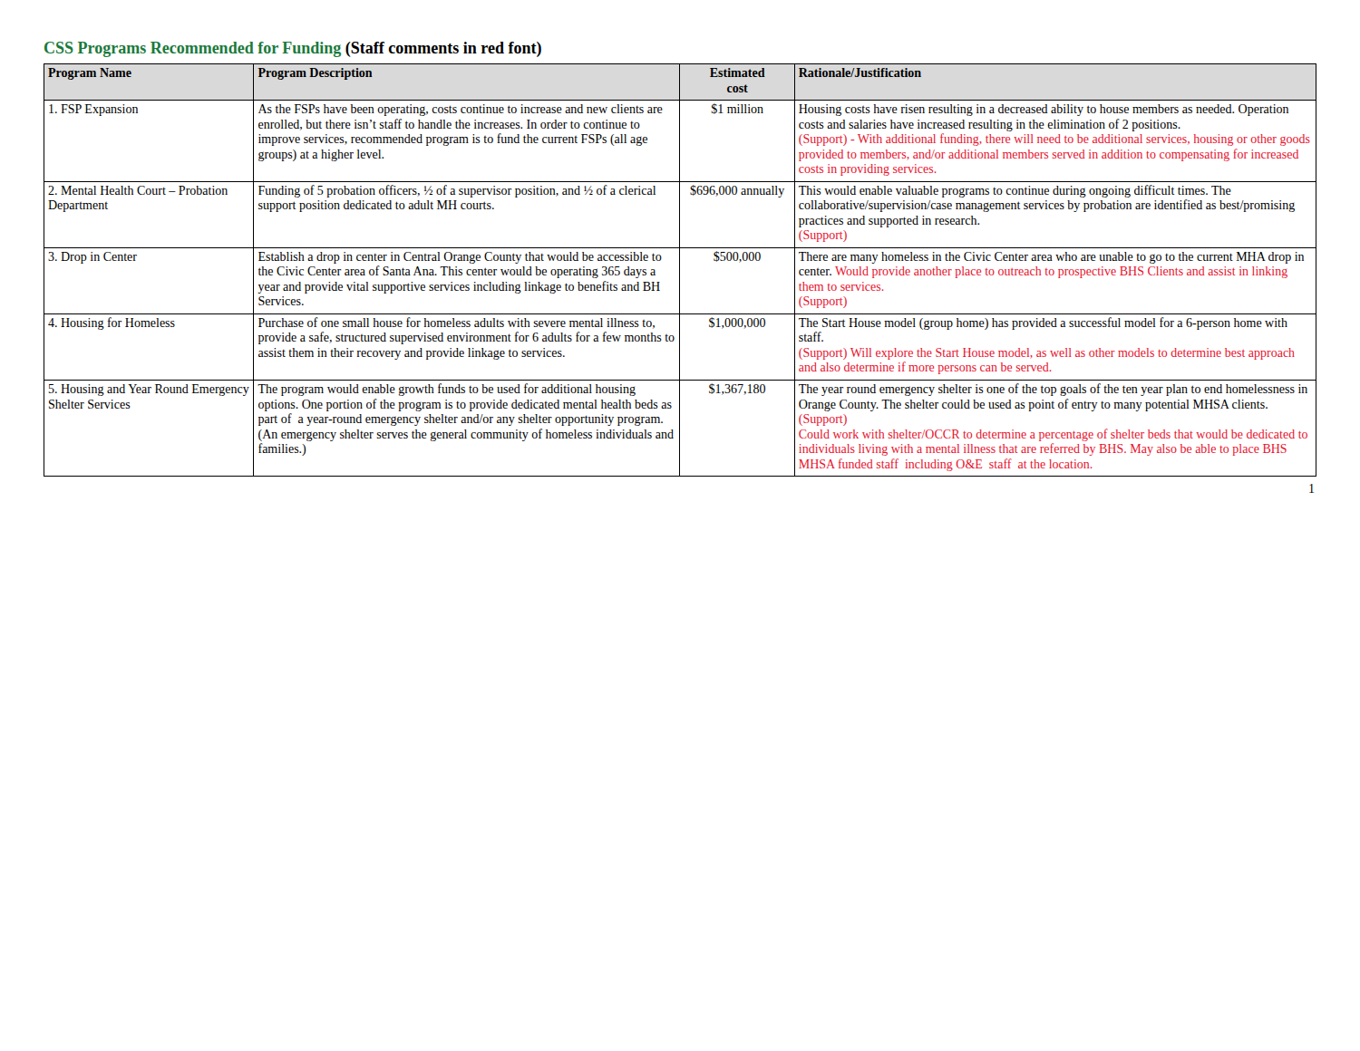CSS Programs Recommended for Funding (Staff comments in red font)
| Program Name | Program Description | Estimated cost | Rationale/Justification |
| --- | --- | --- | --- |
| 1. FSP Expansion | As the FSPs have been operating, costs continue to increase and new clients are enrolled, but there isn’t staff to handle the increases. In order to continue to improve services, recommended program is to fund the current FSPs (all age groups) at a higher level. | $1 million | Housing costs have risen resulting in a decreased ability to house members as needed. Operation costs and salaries have increased resulting in the elimination of 2 positions. (Support) - With additional funding, there will need to be additional services, housing or other goods provided to members, and/or additional members served in addition to compensating for increased costs in providing services. |
| 2. Mental Health Court – Probation Department | Funding of 5 probation officers, ½ of a supervisor position, and ½ of a clerical support position dedicated to adult MH courts. | $696,000 annually | This would enable valuable programs to continue during ongoing difficult times. The collaborative/supervision/case management services by probation are identified as best/promising practices and supported in research. (Support) |
| 3. Drop in Center | Establish a drop in center in Central Orange County that would be accessible to the Civic Center area of Santa Ana. This center would be operating 365 days a year and provide vital supportive services including linkage to benefits and BH Services. | $500,000 | There are many homeless in the Civic Center area who are unable to go to the current MHA drop in center. Would provide another place to outreach to prospective BHS Clients and assist in linking them to services. (Support) |
| 4. Housing for Homeless | Purchase of one small house for homeless adults with severe mental illness to, provide a safe, structured supervised environment for 6 adults for a few months to assist them in their recovery and provide linkage to services. | $1,000,000 | The Start House model (group home) has provided a successful model for a 6-person home with staff. (Support) Will explore the Start House model, as well as other models to determine best approach and also determine if more persons can be served. |
| 5. Housing and Year Round Emergency Shelter Services | The program would enable growth funds to be used for additional housing options. One portion of the program is to provide dedicated mental health beds as part of a year-round emergency shelter and/or any shelter opportunity program. (An emergency shelter serves the general community of homeless individuals and families.) | $1,367,180 | The year round emergency shelter is one of the top goals of the ten year plan to end homelessness in Orange County. The shelter could be used as point of entry to many potential MHSA clients. (Support) Could work with shelter/OCCR to determine a percentage of shelter beds that would be dedicated to individuals living with a mental illness that are referred by BHS. May also be able to place BHS MHSA funded staff including O&E staff at the location. |
1